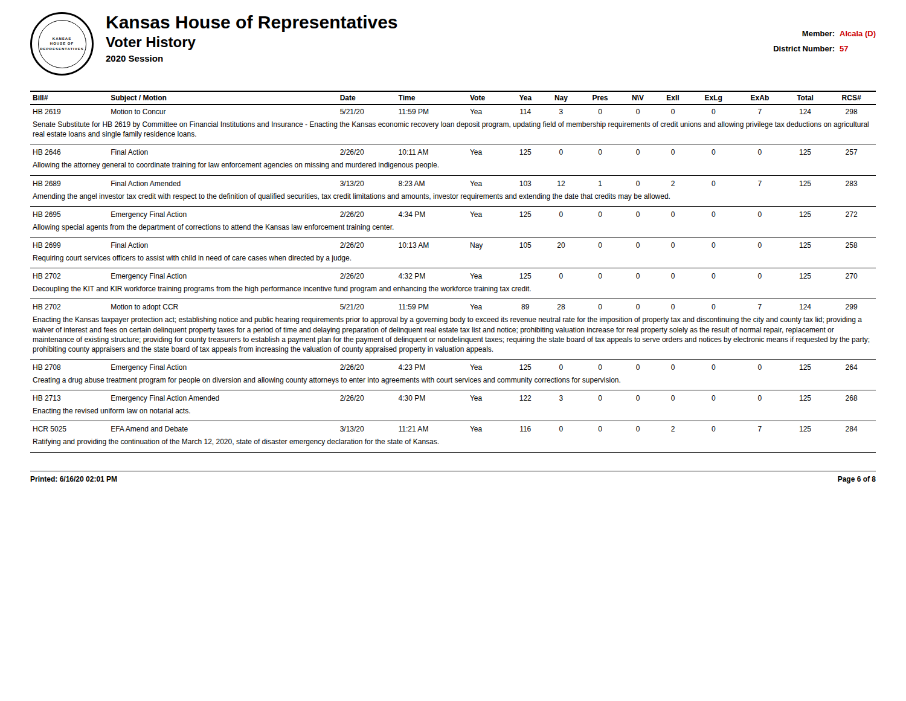KANSAS
HOUSE OF
REPRESENTATIVES
Kansas House of Representatives
Voter History
2020 Session
Member: Alcala (D)
District Number: 57
| Bill# | Subject / Motion | Date | Time | Vote | Yea | Nay | Pres | N\V | ExII | ExLg | ExAb | Total | RCS# |
| --- | --- | --- | --- | --- | --- | --- | --- | --- | --- | --- | --- | --- | --- |
| HB 2619 | Motion to Concur | 5/21/20 | 11:59 PM | Yea | 114 | 3 | 0 | 0 | 0 | 0 | 7 | 124 | 298 |
| Senate Substitute for HB 2619 by Committee on Financial Institutions and Insurance - Enacting the Kansas economic recovery loan deposit program, updating field of membership requirements of credit unions and allowing privilege tax deductions on agricultural real estate loans and single family residence loans. |
| HB 2646 | Final Action | 2/26/20 | 10:11 AM | Yea | 125 | 0 | 0 | 0 | 0 | 0 | 0 | 125 | 257 |
| Allowing the attorney general to coordinate training for law enforcement agencies on missing and murdered indigenous people. |
| HB 2689 | Final Action Amended | 3/13/20 | 8:23 AM | Yea | 103 | 12 | 1 | 0 | 2 | 0 | 7 | 125 | 283 |
| Amending the angel investor tax credit with respect to the definition of qualified securities, tax credit limitations and amounts, investor requirements and extending the date that credits may be allowed. |
| HB 2695 | Emergency Final Action | 2/26/20 | 4:34 PM | Yea | 125 | 0 | 0 | 0 | 0 | 0 | 0 | 125 | 272 |
| Allowing special agents from the department of corrections to attend the Kansas law enforcement training center. |
| HB 2699 | Final Action | 2/26/20 | 10:13 AM | Nay | 105 | 20 | 0 | 0 | 0 | 0 | 0 | 125 | 258 |
| Requiring court services officers to assist with child in need of care cases when directed by a judge. |
| HB 2702 | Emergency Final Action | 2/26/20 | 4:32 PM | Yea | 125 | 0 | 0 | 0 | 0 | 0 | 0 | 125 | 270 |
| Decoupling the KIT and KIR workforce training programs from the high performance incentive fund program and enhancing the workforce training tax credit. |
| HB 2702 | Motion to adopt CCR | 5/21/20 | 11:59 PM | Yea | 89 | 28 | 0 | 0 | 0 | 0 | 7 | 124 | 299 |
| Enacting the Kansas taxpayer protection act; establishing notice and public hearing requirements prior to approval by a governing body to exceed its revenue neutral rate for the imposition of property tax and discontinuing the city and county tax lid; providing a waiver of interest and fees on certain delinquent property taxes for a period of time and delaying preparation of delinquent real estate tax list and notice; prohibiting valuation increase for real property solely as the result of normal repair, replacement or maintenance of existing structure; providing for county treasurers to establish a payment plan for the payment of delinquent or nondelinquent taxes; requiring the state board of tax appeals to serve orders and notices by electronic means if requested by the party; prohibiting county appraisers and the state board of tax appeals from increasing the valuation of county appraised property in valuation appeals. |
| HB 2708 | Emergency Final Action | 2/26/20 | 4:23 PM | Yea | 125 | 0 | 0 | 0 | 0 | 0 | 0 | 125 | 264 |
| Creating a drug abuse treatment program for people on diversion and allowing county attorneys to enter into agreements with court services and community corrections for supervision. |
| HB 2713 | Emergency Final Action Amended | 2/26/20 | 4:30 PM | Yea | 122 | 3 | 0 | 0 | 0 | 0 | 0 | 125 | 268 |
| Enacting the revised uniform law on notarial acts. |
| HCR 5025 | EFA Amend and Debate | 3/13/20 | 11:21 AM | Yea | 116 | 0 | 0 | 0 | 2 | 0 | 7 | 125 | 284 |
| Ratifying and providing the continuation of the March 12, 2020, state of disaster emergency declaration for the state of Kansas. |
Printed: 6/16/20 02:01 PM
Page 6 of 8